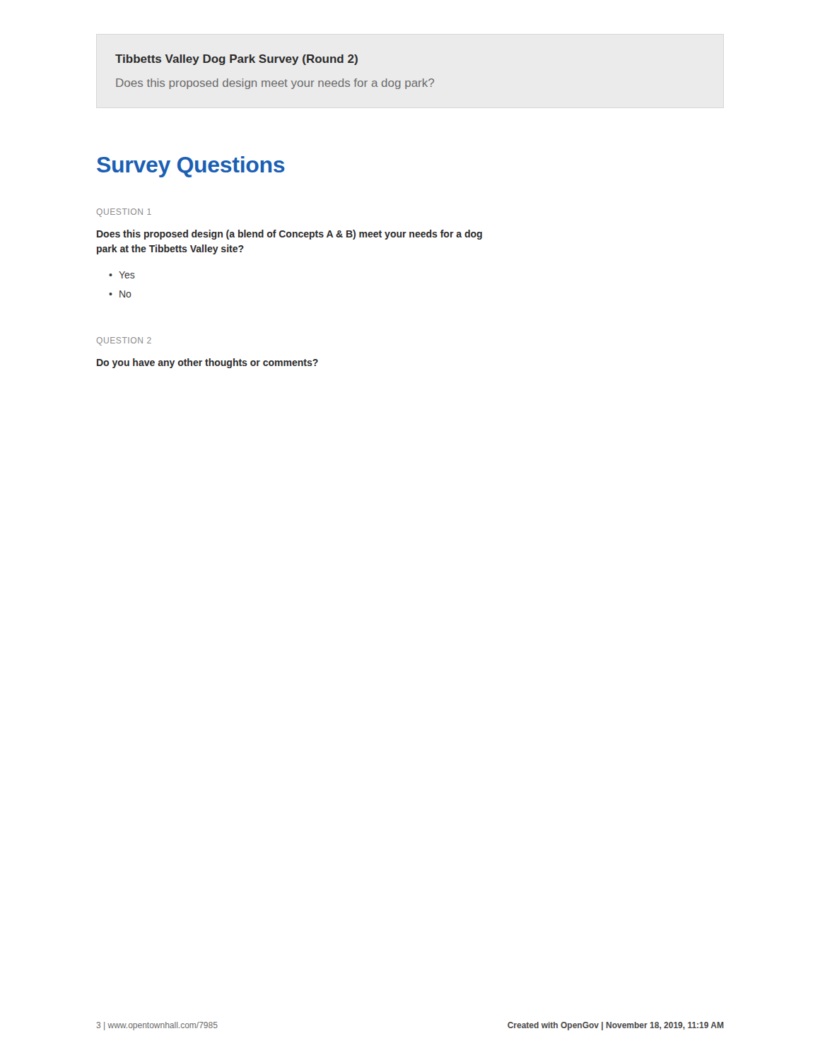Tibbetts Valley Dog Park Survey (Round 2)
Does this proposed design meet your needs for a dog park?
Survey Questions
Question 1
Does this proposed design (a blend of Concepts A & B) meet your needs for a dog park at the Tibbetts Valley site?
Yes
No
Question 2
Do you have any other thoughts or comments?
3 | www.opentownhall.com/7985
Created with OpenGov | November 18, 2019, 11:19 AM